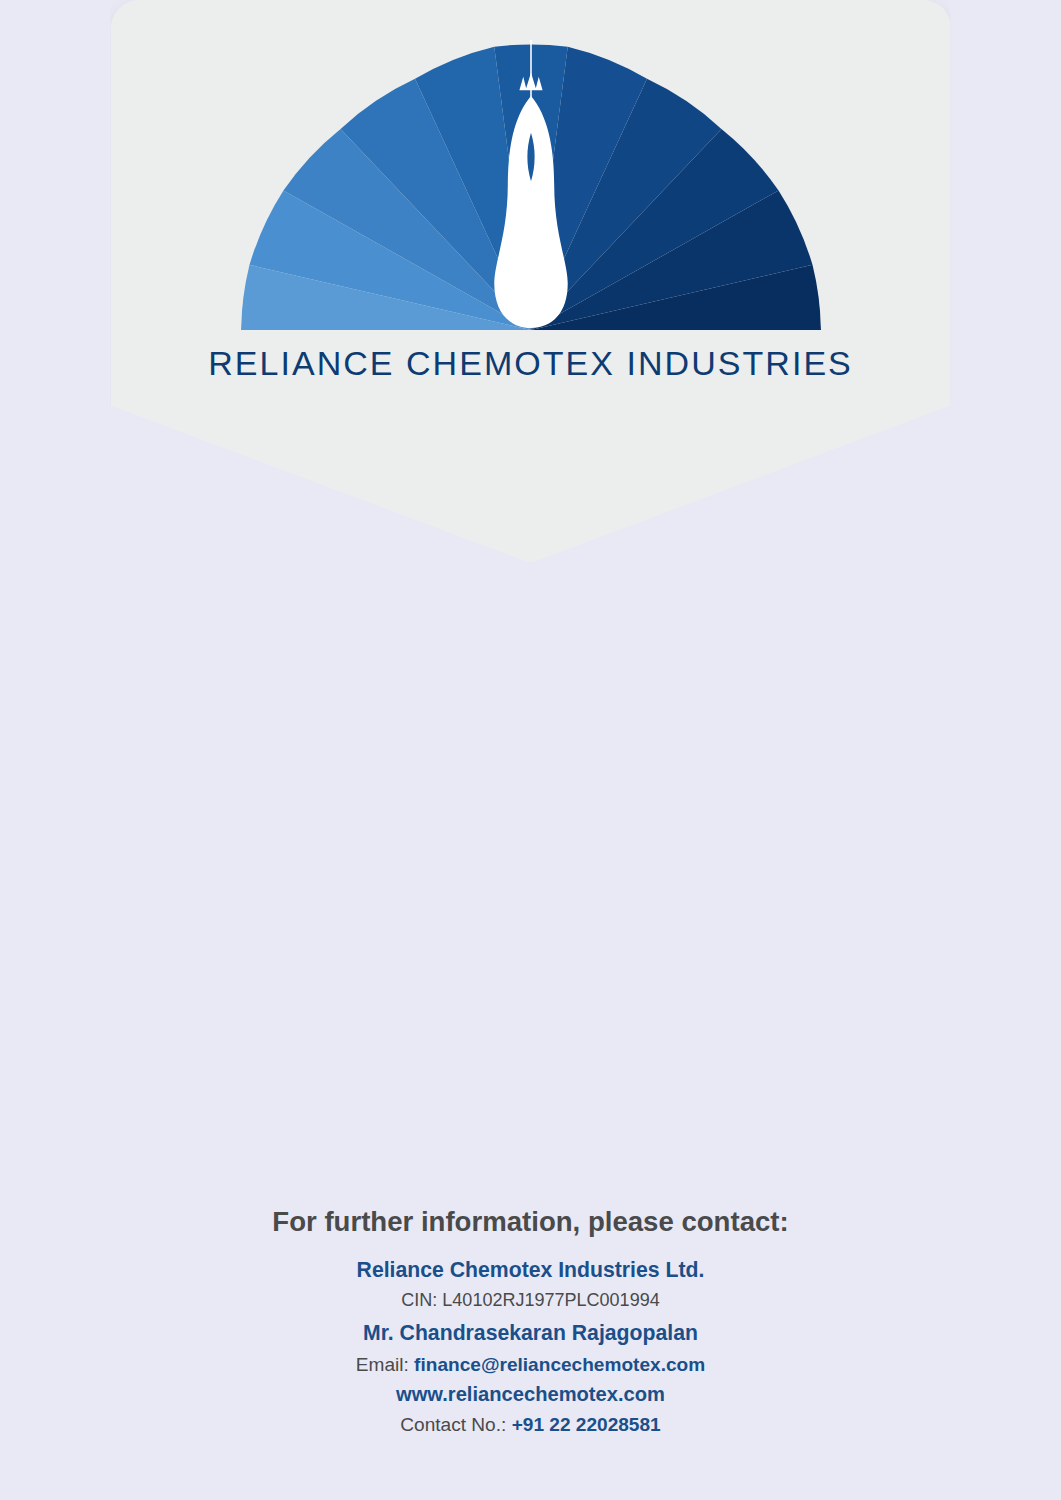RELIANCE CHEMOTEX INDUSTRIES
For further information, please contact:
Reliance Chemotex Industries Ltd.
CIN: L40102RJ1977PLC001994
Mr. Chandrasekaran Rajagopalan
Email: finance@reliancechemotex.com
www.reliancechemotex.com
Contact No.: +91 22 22028581